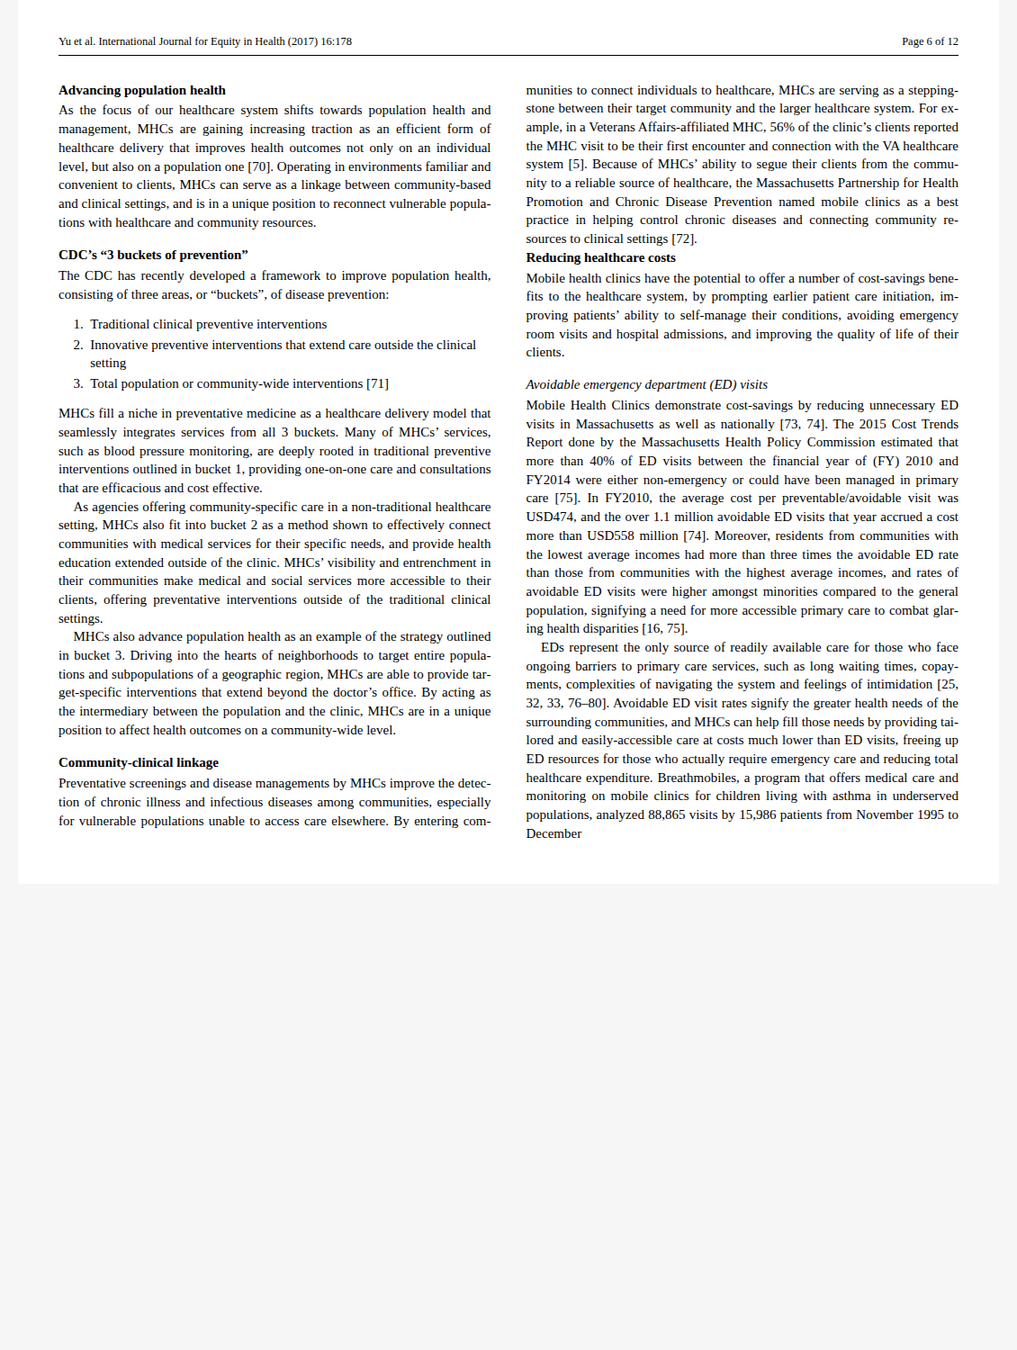Yu et al. International Journal for Equity in Health (2017) 16:178 Page 6 of 12
Advancing population health
As the focus of our healthcare system shifts towards population health and management, MHCs are gaining increasing traction as an efficient form of healthcare delivery that improves health outcomes not only on an individual level, but also on a population one [70]. Operating in environments familiar and convenient to clients, MHCs can serve as a linkage between community-based and clinical settings, and is in a unique position to reconnect vulnerable populations with healthcare and community resources.
CDC’s “3 buckets of prevention”
The CDC has recently developed a framework to improve population health, consisting of three areas, or “buckets”, of disease prevention:
Traditional clinical preventive interventions
Innovative preventive interventions that extend care outside the clinical setting
Total population or community-wide interventions [71]
MHCs fill a niche in preventative medicine as a healthcare delivery model that seamlessly integrates services from all 3 buckets. Many of MHCs’ services, such as blood pressure monitoring, are deeply rooted in traditional preventive interventions outlined in bucket 1, providing one-on-one care and consultations that are efficacious and cost effective.
As agencies offering community-specific care in a non-traditional healthcare setting, MHCs also fit into bucket 2 as a method shown to effectively connect communities with medical services for their specific needs, and provide health education extended outside of the clinic. MHCs’ visibility and entrenchment in their communities make medical and social services more accessible to their clients, offering preventative interventions outside of the traditional clinical settings.
MHCs also advance population health as an example of the strategy outlined in bucket 3. Driving into the hearts of neighborhoods to target entire populations and subpopulations of a geographic region, MHCs are able to provide target-specific interventions that extend beyond the doctor’s office. By acting as the intermediary between the population and the clinic, MHCs are in a unique position to affect health outcomes on a community-wide level.
Community-clinical linkage
Preventative screenings and disease managements by MHCs improve the detection of chronic illness and infectious diseases among communities, especially for vulnerable populations unable to access care elsewhere. By entering communities to connect individuals to healthcare, MHCs are serving as a stepping-stone between their target community and the larger healthcare system. For example, in a Veterans Affairs-affiliated MHC, 56% of the clinic’s clients reported the MHC visit to be their first encounter and connection with the VA healthcare system [5]. Because of MHCs’ ability to segue their clients from the community to a reliable source of healthcare, the Massachusetts Partnership for Health Promotion and Chronic Disease Prevention named mobile clinics as a best practice in helping control chronic diseases and connecting community resources to clinical settings [72].
Reducing healthcare costs
Mobile health clinics have the potential to offer a number of cost-savings benefits to the healthcare system, by prompting earlier patient care initiation, improving patients’ ability to self-manage their conditions, avoiding emergency room visits and hospital admissions, and improving the quality of life of their clients.
Avoidable emergency department (ED) visits
Mobile Health Clinics demonstrate cost-savings by reducing unnecessary ED visits in Massachusetts as well as nationally [73, 74]. The 2015 Cost Trends Report done by the Massachusetts Health Policy Commission estimated that more than 40% of ED visits between the financial year of (FY) 2010 and FY2014 were either non-emergency or could have been managed in primary care [75]. In FY2010, the average cost per preventable/avoidable visit was USD474, and the over 1.1 million avoidable ED visits that year accrued a cost more than USD558 million [74]. Moreover, residents from communities with the lowest average incomes had more than three times the avoidable ED rate than those from communities with the highest average incomes, and rates of avoidable ED visits were higher amongst minorities compared to the general population, signifying a need for more accessible primary care to combat glaring health disparities [16, 75].
EDs represent the only source of readily available care for those who face ongoing barriers to primary care services, such as long waiting times, copayments, complexities of navigating the system and feelings of intimidation [25, 32, 33, 76–80]. Avoidable ED visit rates signify the greater health needs of the surrounding communities, and MHCs can help fill those needs by providing tailored and easily-accessible care at costs much lower than ED visits, freeing up ED resources for those who actually require emergency care and reducing total healthcare expenditure. Breathmobiles, a program that offers medical care and monitoring on mobile clinics for children living with asthma in underserved populations, analyzed 88,865 visits by 15,986 patients from November 1995 to December